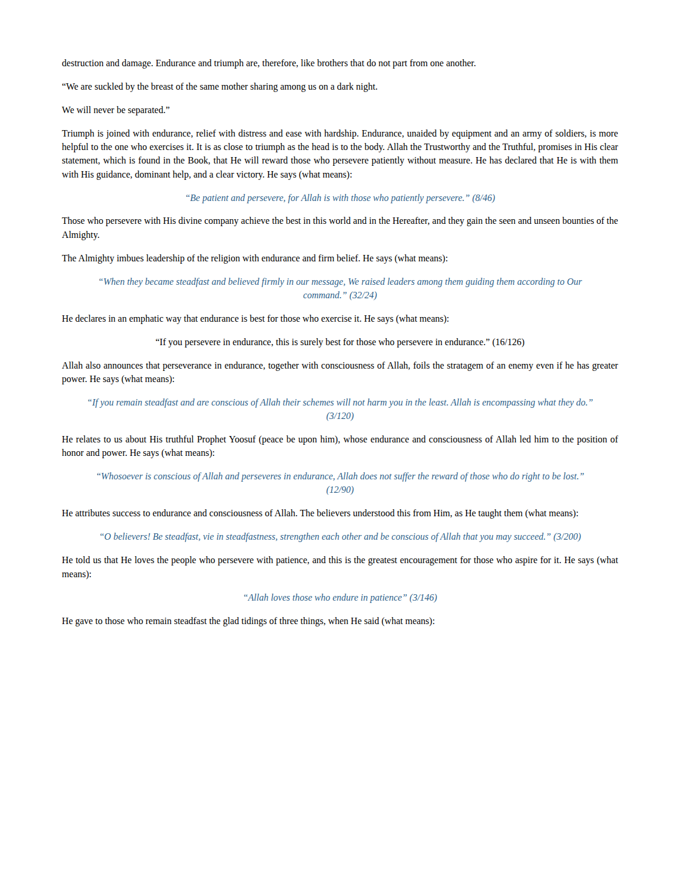destruction and damage. Endurance and triumph are, therefore, like brothers that do not part from one another.
“We are suckled by the breast of the same mother sharing among us on a dark night.
We will never be separated.”
Triumph is joined with endurance, relief with distress and ease with hardship. Endurance, unaided by equipment and an army of soldiers, is more helpful to the one who exercises it. It is as close to triumph as the head is to the body. Allah the Trustworthy and the Truthful, promises in His clear statement, which is found in the Book, that He will reward those who persevere patiently without measure. He has declared that He is with them with His guidance, dominant help, and a clear victory. He says (what means):
“Be patient and persevere, for Allah is with those who patiently persevere.” (8/46)
Those who persevere with His divine company achieve the best in this world and in the Hereafter, and they gain the seen and unseen bounties of the Almighty.
The Almighty imbues leadership of the religion with endurance and firm belief. He says (what means):
“When they became steadfast and believed firmly in our message, We raised leaders among them guiding them according to Our command.” (32/24)
He declares in an emphatic way that endurance is best for those who exercise it. He says (what means):
“If you persevere in endurance, this is surely best for those who persevere in endurance.” (16/126)
Allah also announces that perseverance in endurance, together with consciousness of Allah, foils the stratagem of an enemy even if he has greater power. He says (what means):
“If you remain steadfast and are conscious of Allah their schemes will not harm you in the least. Allah is encompassing what they do.” (3/120)
He relates to us about His truthful Prophet Yoosuf (peace be upon him), whose endurance and consciousness of Allah led him to the position of honor and power. He says (what means):
“Whosoever is conscious of Allah and perseveres in endurance, Allah does not suffer the reward of those who do right to be lost.” (12/90)
He attributes success to endurance and consciousness of Allah. The believers understood this from Him, as He taught them (what means):
“O believers! Be steadfast, vie in steadfastness, strengthen each other and be conscious of Allah that you may succeed.” (3/200)
He told us that He loves the people who persevere with patience, and this is the greatest encouragement for those who aspire for it. He says (what means):
“Allah loves those who endure in patience” (3/146)
He gave to those who remain steadfast the glad tidings of three things, when He said (what means):